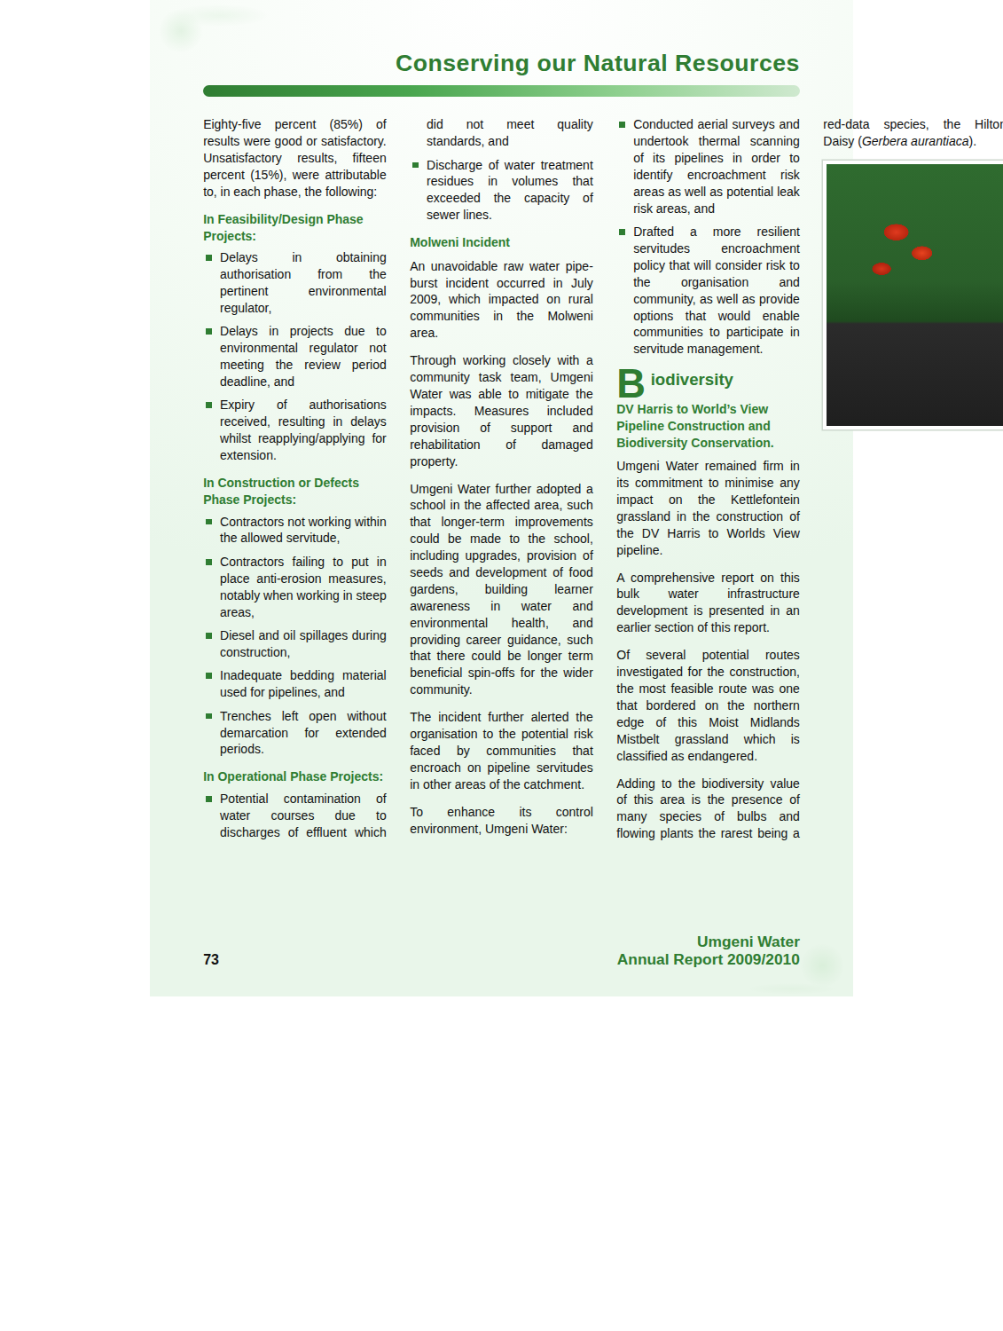Conserving our Natural Resources
Eighty-five percent (85%) of results were good or satisfactory. Unsatisfactory results, fifteen percent (15%), were attributable to, in each phase, the following:
In Feasibility/Design Phase Projects:
Delays in obtaining authorisation from the pertinent environmental regulator,
Delays in projects due to environmental regulator not meeting the review period deadline, and
Expiry of authorisations received, resulting in delays whilst reapplying/applying for extension.
In Construction or Defects Phase Projects:
Contractors not working within the allowed servitude,
Contractors failing to put in place anti-erosion measures, notably when working in steep areas,
Diesel and oil spillages during construction,
Inadequate bedding material used for pipelines, and
Trenches left open without demarcation for extended periods.
In Operational Phase Projects:
Potential contamination of water courses due to discharges of effluent which did not meet quality standards, and
Discharge of water treatment residues in volumes that exceeded the capacity of sewer lines.
Molweni Incident
An unavoidable raw water pipe-burst incident occurred in July 2009, which impacted on rural communities in the Molweni area.
Through working closely with a community task team, Umgeni Water was able to mitigate the impacts. Measures included provision of support and rehabilitation of damaged property.
Umgeni Water further adopted a school in the affected area, such that longer-term improvements could be made to the school, including upgrades, provision of seeds and development of food gardens, building learner awareness in water and environmental health, and providing career guidance, such that there could be longer term beneficial spin-offs for the wider community.
The incident further alerted the organisation to the potential risk faced by communities that encroach on pipeline servitudes in other areas of the catchment.
To enhance its control environment, Umgeni Water:
Conducted aerial surveys and undertook thermal scanning of its pipelines in order to identify encroachment risk areas as well as potential leak risk areas, and
Drafted a more resilient servitudes encroachment policy that will consider risk to the organisation and community, as well as provide options that would enable communities to participate in servitude management.
Biodiversity
DV Harris to World’s View Pipeline Construction and Biodiversity Conservation.
Umgeni Water remained firm in its commitment to minimise any impact on the Kettlefontein grassland in the construction of the DV Harris to Worlds View pipeline.
A comprehensive report on this bulk water infrastructure development is presented in an earlier section of this report.
Of several potential routes investigated for the construction, the most feasible route was one that bordered on the northern edge of this Moist Midlands Mistbelt grassland which is classified as endangered.
Adding to the biodiversity value of this area is the presence of many species of bulbs and flowing plants the rarest being a red-data species, the Hilton Daisy (Gerbera aurantiaca).
73
Umgeni Water Annual Report 2009/2010